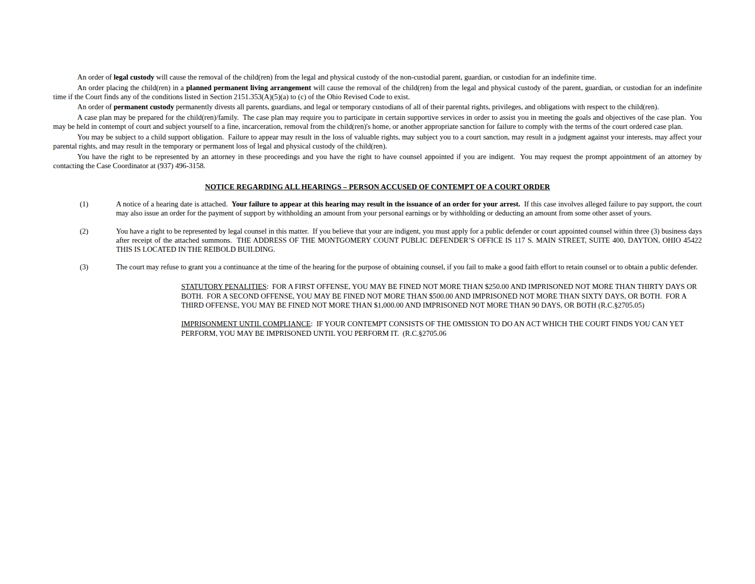An order of legal custody will cause the removal of the child(ren) from the legal and physical custody of the non-custodial parent, guardian, or custodian for an indefinite time.
An order placing the child(ren) in a planned permanent living arrangement will cause the removal of the child(ren) from the legal and physical custody of the parent, guardian, or custodian for an indefinite time if the Court finds any of the conditions listed in Section 2151.353(A)(5)(a) to (c) of the Ohio Revised Code to exist.
An order of permanent custody permanently divests all parents, guardians, and legal or temporary custodians of all of their parental rights, privileges, and obligations with respect to the child(ren).
A case plan may be prepared for the child(ren)/family. The case plan may require you to participate in certain supportive services in order to assist you in meeting the goals and objectives of the case plan. You may be held in contempt of court and subject yourself to a fine, incarceration, removal from the child(ren)'s home, or another appropriate sanction for failure to comply with the terms of the court ordered case plan.
You may be subject to a child support obligation. Failure to appear may result in the loss of valuable rights, may subject you to a court sanction, may result in a judgment against your interests, may affect your parental rights, and may result in the temporary or permanent loss of legal and physical custody of the child(ren).
You have the right to be represented by an attorney in these proceedings and you have the right to have counsel appointed if you are indigent. You may request the prompt appointment of an attorney by contacting the Case Coordinator at (937) 496-3158.
NOTICE REGARDING ALL HEARINGS – PERSON ACCUSED OF CONTEMPT OF A COURT ORDER
(1) A notice of a hearing date is attached. Your failure to appear at this hearing may result in the issuance of an order for your arrest. If this case involves alleged failure to pay support, the court may also issue an order for the payment of support by withholding an amount from your personal earnings or by withholding or deducting an amount from some other asset of yours.
(2) You have a right to be represented by legal counsel in this matter. If you believe that your are indigent, you must apply for a public defender or court appointed counsel within three (3) business days after receipt of the attached summons. THE ADDRESS OF THE MONTGOMERY COUNT PUBLIC DEFENDER’S OFFICE IS 117 S. MAIN STREET, SUITE 400, DAYTON, OHIO 45422 THIS IS LOCATED IN THE REIBOLD BUILDING.
(3) The court may refuse to grant you a continuance at the time of the hearing for the purpose of obtaining counsel, if you fail to make a good faith effort to retain counsel or to obtain a public defender.
STATUTORY PENALITIES: FOR A FIRST OFFENSE, YOU MAY BE FINED NOT MORE THAN $250.00 AND IMPRISONED NOT MORE THAN THIRTY DAYS OR BOTH. FOR A SECOND OFFENSE, YOU MAY BE FINED NOT MORE THAN $500.00 AND IMPRISONED NOT MORE THAN SIXTY DAYS, OR BOTH. FOR A THIRD OFFENSE, YOU MAY BE FINED NOT MORE THAN $1,000.00 AND IMPRISONED NOT MORE THAN 90 DAYS, OR BOTH (R.C.§2705.05)
IMPRISONMENT UNTIL COMPLIANCE: IF YOUR CONTEMPT CONSISTS OF THE OMISSION TO DO AN ACT WHICH THE COURT FINDS YOU CAN YET PERFORM, YOU MAY BE IMPRISONED UNTIL YOU PERFORM IT. (R.C.§2705.06